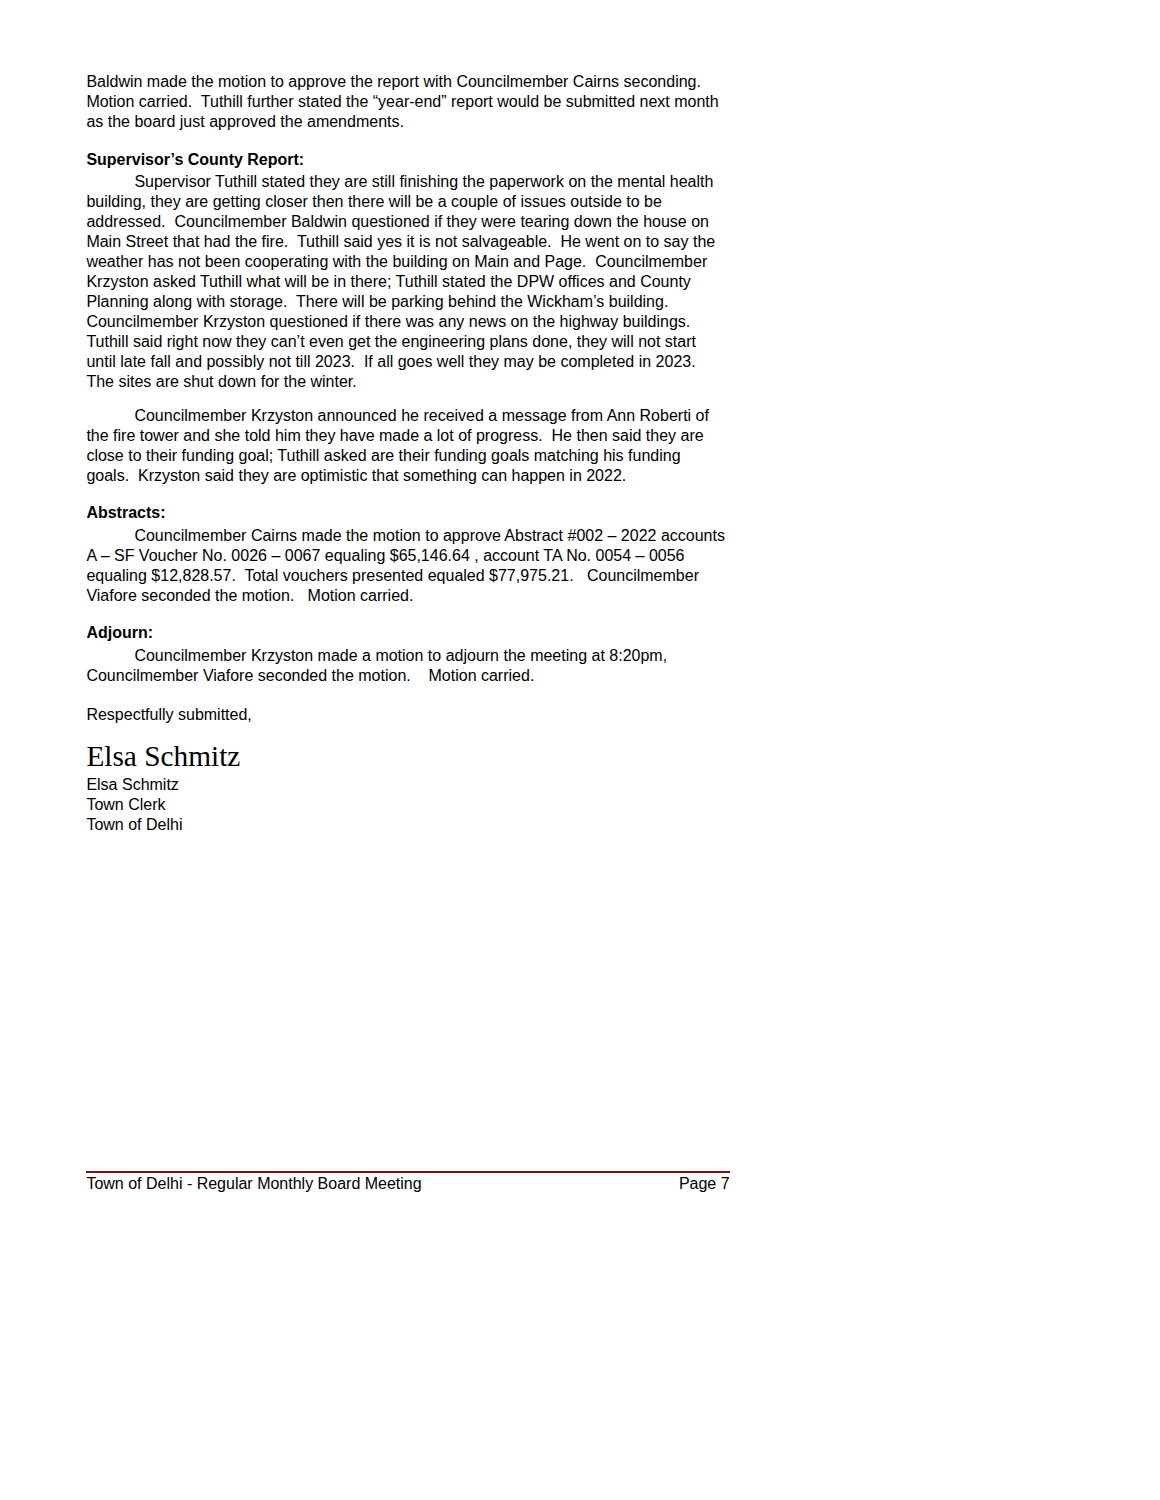Baldwin made the motion to approve the report with Councilmember Cairns seconding. Motion carried. Tuthill further stated the “year-end” report would be submitted next month as the board just approved the amendments.
Supervisor’s County Report:
Supervisor Tuthill stated they are still finishing the paperwork on the mental health building, they are getting closer then there will be a couple of issues outside to be addressed. Councilmember Baldwin questioned if they were tearing down the house on Main Street that had the fire. Tuthill said yes it is not salvageable. He went on to say the weather has not been cooperating with the building on Main and Page. Councilmember Krzyston asked Tuthill what will be in there; Tuthill stated the DPW offices and County Planning along with storage. There will be parking behind the Wickham’s building. Councilmember Krzyston questioned if there was any news on the highway buildings. Tuthill said right now they can’t even get the engineering plans done, they will not start until late fall and possibly not till 2023. If all goes well they may be completed in 2023. The sites are shut down for the winter.
Councilmember Krzyston announced he received a message from Ann Roberti of the fire tower and she told him they have made a lot of progress. He then said they are close to their funding goal; Tuthill asked are their funding goals matching his funding goals. Krzyston said they are optimistic that something can happen in 2022.
Abstracts:
Councilmember Cairns made the motion to approve Abstract #002 – 2022 accounts A – SF Voucher No. 0026 – 0067 equaling $65,146.64 , account TA No. 0054 – 0056 equaling $12,828.57. Total vouchers presented equaled $77,975.21. Councilmember Viafore seconded the motion. Motion carried.
Adjourn:
Councilmember Krzyston made a motion to adjourn the meeting at 8:20pm, Councilmember Viafore seconded the motion. Motion carried.
Respectfully submitted,
Elsa Schmitz
Elsa Schmitz
Town Clerk
Town of Delhi
Town of Delhi - Regular Monthly Board Meeting Page 7